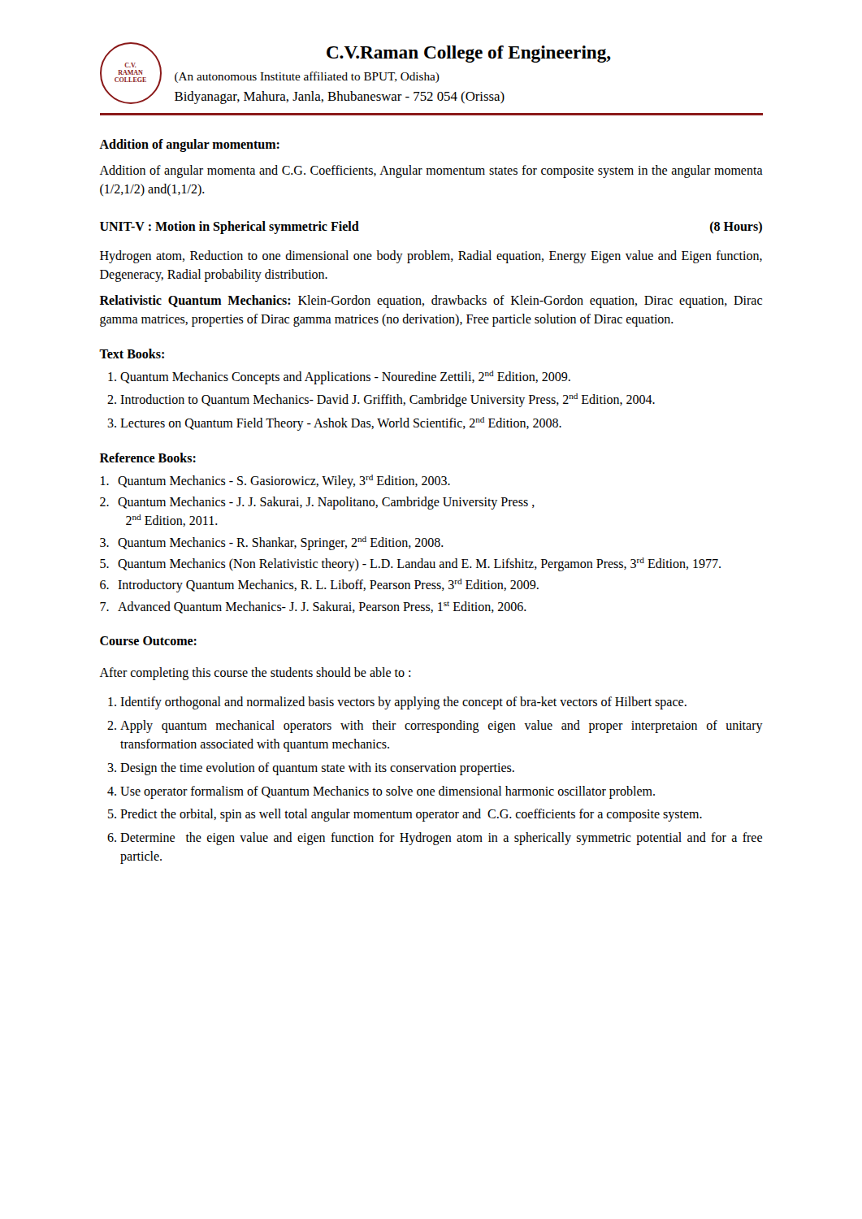C.V.
RAMAN
COLLEGE
C.V.Raman College of Engineering,
(An autonomous Institute affiliated to BPUT, Odisha)
Bidyanagar, Mahura, Janla, Bhubaneswar - 752 054 (Orissa)
Addition of angular momentum:
Addition of angular momenta and C.G. Coefficients, Angular momentum states for composite system in the angular momenta (1/2,1/2) and(1,1/2).
UNIT-V : Motion in Spherical symmetric Field (8 Hours)
Hydrogen atom, Reduction to one dimensional one body problem, Radial equation, Energy Eigen value and Eigen function, Degeneracy, Radial probability distribution.
Relativistic Quantum Mechanics: Klein-Gordon equation, drawbacks of Klein-Gordon equation, Dirac equation, Dirac gamma matrices, properties of Dirac gamma matrices (no derivation), Free particle solution of Dirac equation.
Text Books:
Quantum Mechanics Concepts and Applications - Nouredine Zettili, 2nd Edition, 2009.
Introduction to Quantum Mechanics- David J. Griffith, Cambridge University Press, 2nd Edition, 2004.
Lectures on Quantum Field Theory - Ashok Das, World Scientific, 2nd Edition, 2008.
Reference Books:
1. Quantum Mechanics - S. Gasiorowicz, Wiley, 3rd Edition, 2003.
2. Quantum Mechanics - J. J. Sakurai, J. Napolitano, Cambridge University Press ,2nd Edition, 2011.
3. Quantum Mechanics - R. Shankar, Springer, 2nd Edition, 2008.
5. Quantum Mechanics (Non Relativistic theory) - L.D. Landau and E. M. Lifshitz, Pergamon Press, 3rd Edition, 1977.
6. Introductory Quantum Mechanics, R. L. Liboff, Pearson Press, 3rd Edition, 2009.
7. Advanced Quantum Mechanics- J. J. Sakurai, Pearson Press, 1st Edition, 2006.
Course Outcome:
After completing this course the students should be able to :
Identify orthogonal and normalized basis vectors by applying the concept of bra-ket vectors of Hilbert space.
Apply quantum mechanical operators with their corresponding eigen value and proper interpretaion of unitary transformation associated with quantum mechanics.
Design the time evolution of quantum state with its conservation properties.
Use operator formalism of Quantum Mechanics to solve one dimensional harmonic oscillator problem.
Predict the orbital, spin as well total angular momentum operator and C.G. coefficients for a composite system.
Determine the eigen value and eigen function for Hydrogen atom in a spherically symmetric potential and for a free particle.